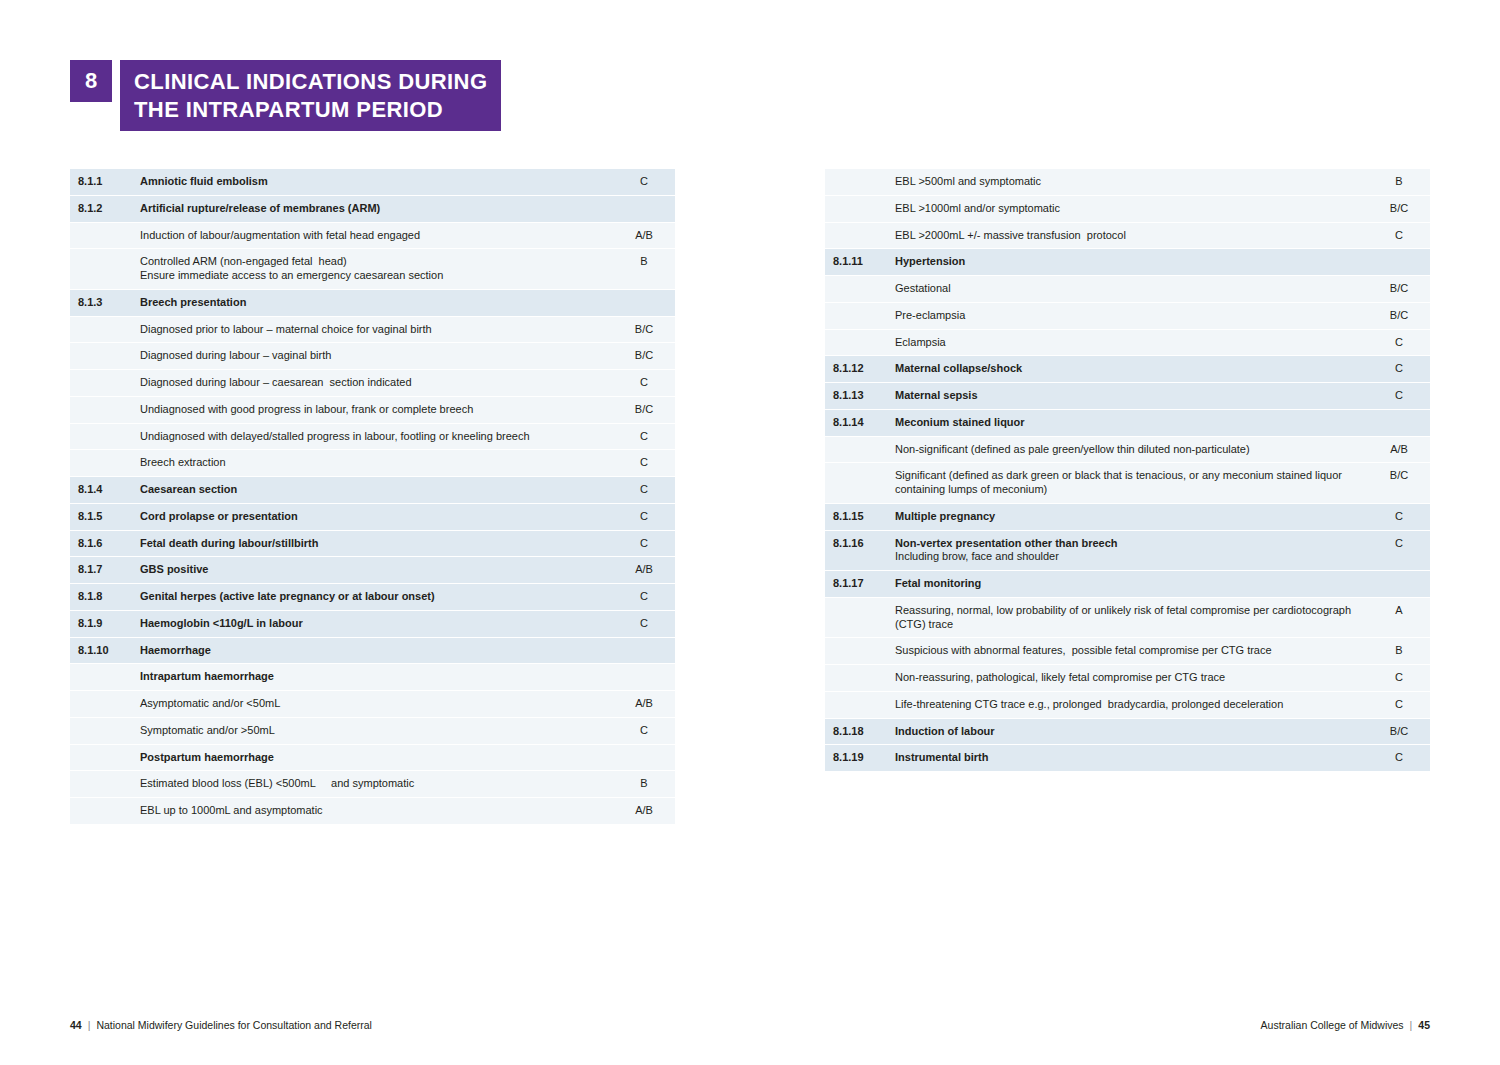8
Clinical indications duringthe intrapartum period
| 8.1.1 | Amniotic fluid embolism | C |
| 8.1.2 | Artificial rupture/release of membranes (ARM) | |
| | Induction of labour/augmentation with fetal head engaged | A/B |
| | Controlled ARM (non-engaged fetal head) Ensure immediate access to an emergency caesarean section | B |
| 8.1.3 | Breech presentation | |
| | Diagnosed prior to labour – maternal choice for vaginal birth | B/C |
| | Diagnosed during labour – vaginal birth | B/C |
| | Diagnosed during labour – caesarean section indicated | C |
| | Undiagnosed with good progress in labour, frank or complete breech | B/C |
| | Undiagnosed with delayed/stalled progress in labour, footling or kneeling breech | C |
| | Breech extraction | C |
| 8.1.4 | Caesarean section | C |
| 8.1.5 | Cord prolapse or presentation | C |
| 8.1.6 | Fetal death during labour/stillbirth | C |
| 8.1.7 | GBS positive | A/B |
| 8.1.8 | Genital herpes (active late pregnancy or at labour onset) | C |
| 8.1.9 | Haemoglobin <110g/L in labour | C |
| 8.1.10 | Haemorrhage | |
| | Intrapartum haemorrhage | |
| | Asymptomatic and/or <50mL | A/B |
| | Symptomatic and/or >50mL | C |
| | Postpartum haemorrhage | |
| | Estimated blood loss (EBL) <500mL and symptomatic | B |
| | EBL up to 1000mL and asymptomatic | A/B |
| | EBL >500ml and symptomatic | B |
| | EBL >1000ml and/or symptomatic | B/C |
| | EBL >2000mL +/- massive transfusion protocol | C |
| 8.1.11 | Hypertension | |
| | Gestational | B/C |
| | Pre-eclampsia | B/C |
| | Eclampsia | C |
| 8.1.12 | Maternal collapse/shock | C |
| 8.1.13 | Maternal sepsis | C |
| 8.1.14 | Meconium stained liquor | |
| | Non-significant (defined as pale green/yellow thin diluted non-particulate) | A/B |
| | Significant (defined as dark green or black that is tenacious, or any meconium stained liquor containing lumps of meconium) | B/C |
| 8.1.15 | Multiple pregnancy | C |
| 8.1.16 | Non-vertex presentation other than breech Including brow, face and shoulder | C |
| 8.1.17 | Fetal monitoring | |
| | Reassuring, normal, low probability of or unlikely risk of fetal compromise per cardiotocograph (CTG) trace | A |
| | Suspicious with abnormal features, possible fetal compromise per CTG trace | B |
| | Non-reassuring, pathological, likely fetal compromise per CTG trace | C |
| | Life-threatening CTG trace e.g., prolonged bradycardia, prolonged deceleration | C |
| 8.1.18 | Induction of labour | B/C |
| 8.1.19 | Instrumental birth | C |
44|National Midwifery Guidelines for Consultation and Referral
Australian College of Midwives|45